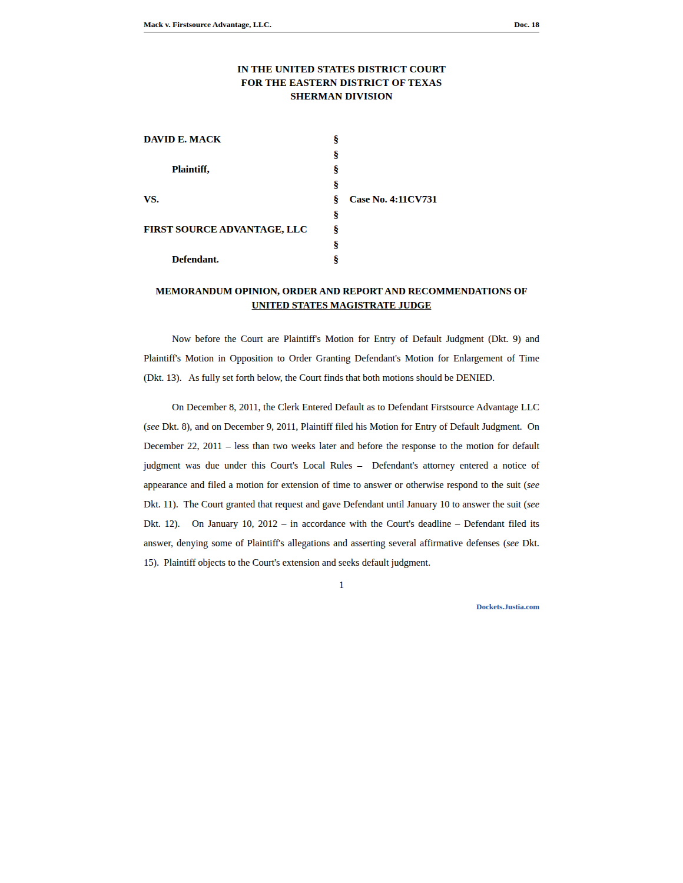Mack v. Firstsource Advantage, LLC. Doc. 18
IN THE UNITED STATES DISTRICT COURT
FOR THE EASTERN DISTRICT OF TEXAS
SHERMAN DIVISION
| DAVID E. MACK | § | |
| | § | |
| Plaintiff, | § | |
| | § | |
| VS. | § | Case No. 4:11CV731 |
| | § | |
| FIRST SOURCE ADVANTAGE, LLC | § | |
| | § | |
| Defendant. | § | |
MEMORANDUM OPINION, ORDER AND REPORT AND RECOMMENDATIONS OF
UNITED STATES MAGISTRATE JUDGE
Now before the Court are Plaintiff's Motion for Entry of Default Judgment (Dkt. 9) and Plaintiff's Motion in Opposition to Order Granting Defendant's Motion for Enlargement of Time (Dkt. 13). As fully set forth below, the Court finds that both motions should be DENIED.
On December 8, 2011, the Clerk Entered Default as to Defendant Firstsource Advantage LLC (see Dkt. 8), and on December 9, 2011, Plaintiff filed his Motion for Entry of Default Judgment. On December 22, 2011 – less than two weeks later and before the response to the motion for default judgment was due under this Court's Local Rules – Defendant's attorney entered a notice of appearance and filed a motion for extension of time to answer or otherwise respond to the suit (see Dkt. 11). The Court granted that request and gave Defendant until January 10 to answer the suit (see Dkt. 12). On January 10, 2012 – in accordance with the Court's deadline – Defendant filed its answer, denying some of Plaintiff's allegations and asserting several affirmative defenses (see Dkt. 15). Plaintiff objects to the Court's extension and seeks default judgment.
1
Dockets. Justia. com